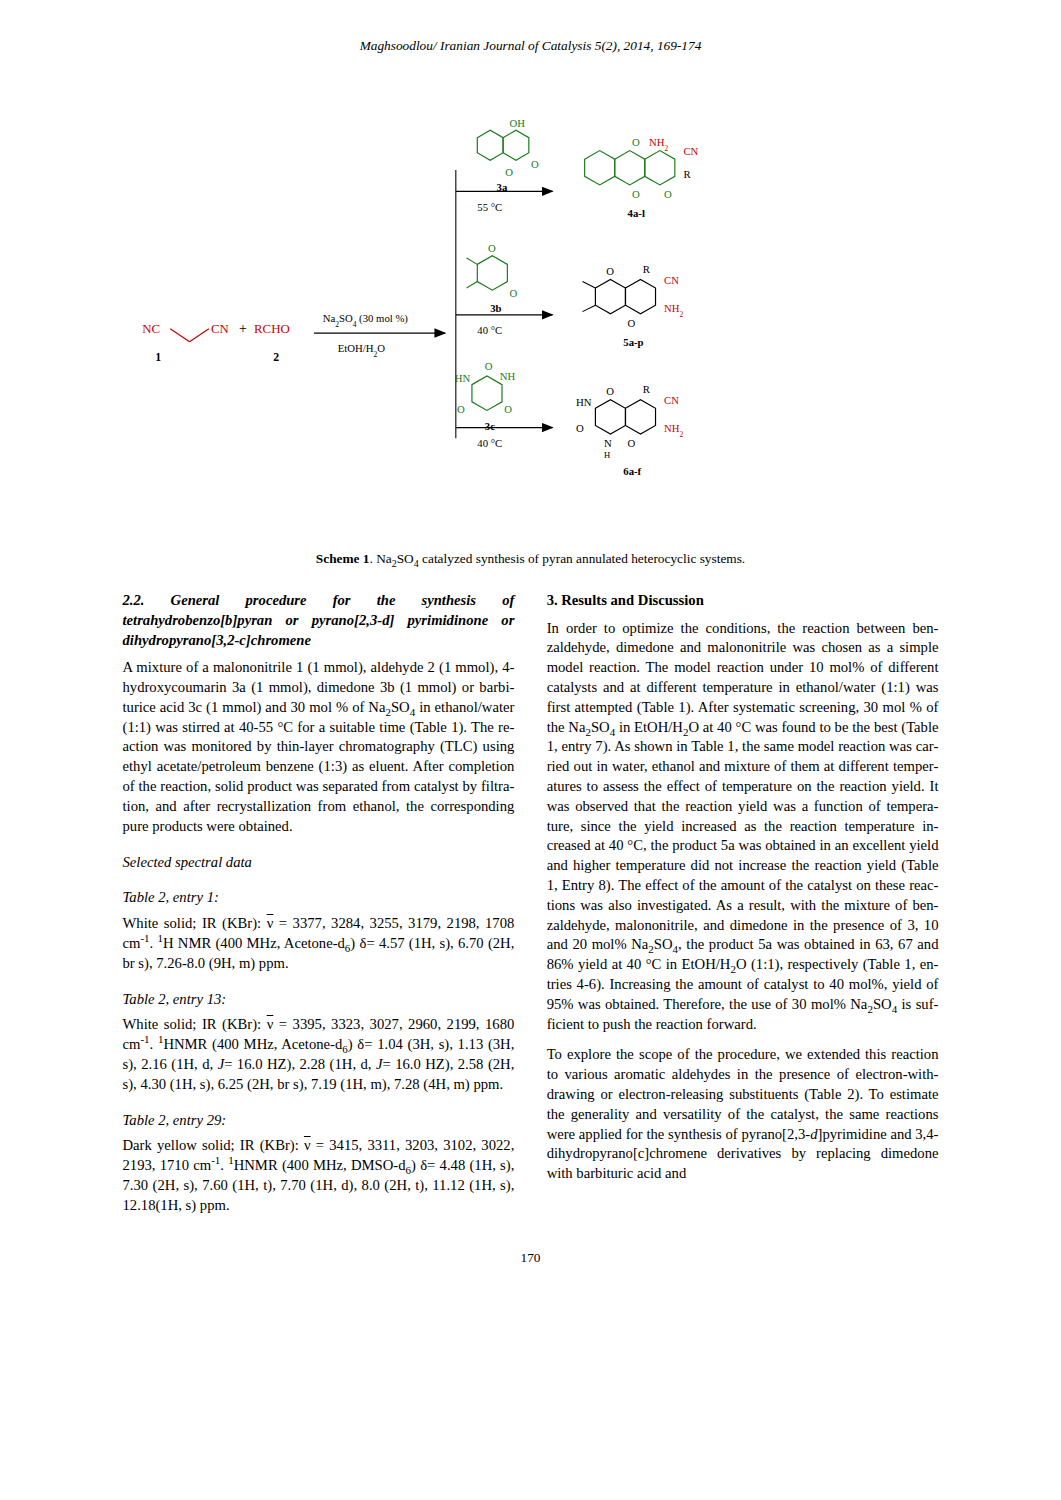Maghsoodlou/ Iranian Journal of Catalysis 5(2), 2014, 169-174
NC CN + RCHO 1 2 Na2SO4 (30 mol %) EtOH/H2O 55 °C 40 °C 40 °C OH O O 3a O O 3b HN NH O O O 3c NH2 CN R O O O 4a-l O R CN NH2 O 5a-p HN O R CN NH2 O N H O 6a-f
Scheme 1. Na2SO4 catalyzed synthesis of pyran annulated heterocyclic systems.
2.2. General procedure for the synthesis of tetrahydrobenzo[b]pyran or pyrano[2,3-d] pyrimidinone or dihydropyrano[3,2-c]chromene
A mixture of a malononitrile 1 (1 mmol), aldehyde 2 (1 mmol), 4-hydroxycoumarin 3a (1 mmol), dimedone 3b (1 mmol) or barbiturice acid 3c (1 mmol) and 30 mol % of Na2SO4 in ethanol/water (1:1) was stirred at 40-55 °C for a suitable time (Table 1). The reaction was monitored by thin-layer chromatography (TLC) using ethyl acetate/petroleum benzene (1:3) as eluent. After completion of the reaction, solid product was separated from catalyst by filtration, and after recrystallization from ethanol, the corresponding pure products were obtained.
Selected spectral data
Table 2, entry 1:
White solid; IR (KBr): ν = 3377, 3284, 3255, 3179, 2198, 1708 cm-1. 1H NMR (400 MHz, Acetone-d6) δ= 4.57 (1H, s), 6.70 (2H, br s), 7.26-8.0 (9H, m) ppm.
Table 2, entry 13:
White solid; IR (KBr): ν = 3395, 3323, 3027, 2960, 2199, 1680 cm-1. 1HNMR (400 MHz, Acetone-d6) δ= 1.04 (3H, s), 1.13 (3H, s), 2.16 (1H, d, J= 16.0 HZ), 2.28 (1H, d, J= 16.0 HZ), 2.58 (2H, s), 4.30 (1H, s), 6.25 (2H, br s), 7.19 (1H, m), 7.28 (4H, m) ppm.
Table 2, entry 29:
Dark yellow solid; IR (KBr): ν = 3415, 3311, 3203, 3102, 3022, 2193, 1710 cm-1. 1HNMR (400 MHz, DMSO-d6) δ= 4.48 (1H, s), 7.30 (2H, s), 7.60 (1H, t), 7.70 (1H, d), 8.0 (2H, t), 11.12 (1H, s), 12.18(1H, s) ppm.
3. Results and Discussion
In order to optimize the conditions, the reaction between benzaldehyde, dimedone and malononitrile was chosen as a simple model reaction. The model reaction under 10 mol% of different catalysts and at different temperature in ethanol/water (1:1) was first attempted (Table 1). After systematic screening, 30 mol % of the Na2SO4 in EtOH/H2O at 40 °C was found to be the best (Table 1, entry 7). As shown in Table 1, the same model reaction was carried out in water, ethanol and mixture of them at different temperatures to assess the effect of temperature on the reaction yield. It was observed that the reaction yield was a function of temperature, since the yield increased as the reaction temperature increased at 40 °C, the product 5a was obtained in an excellent yield and higher temperature did not increase the reaction yield (Table 1, Entry 8). The effect of the amount of the catalyst on these reactions was also investigated. As a result, with the mixture of benzaldehyde, malononitrile, and dimedone in the presence of 3, 10 and 20 mol% Na2SO4, the product 5a was obtained in 63, 67 and 86% yield at 40 °C in EtOH/H2O (1:1), respectively (Table 1, entries 4-6). Increasing the amount of catalyst to 40 mol%, yield of 95% was obtained. Therefore, the use of 30 mol% Na2SO4 is sufficient to push the reaction forward.
To explore the scope of the procedure, we extended this reaction to various aromatic aldehydes in the presence of electron-withdrawing or electron-releasing substituents (Table 2). To estimate the generality and versatility of the catalyst, the same reactions were applied for the synthesis of pyrano[2,3-d]pyrimidine and 3,4-dihydropyrano[c]chromene derivatives by replacing dimedone with barbituric acid and
170